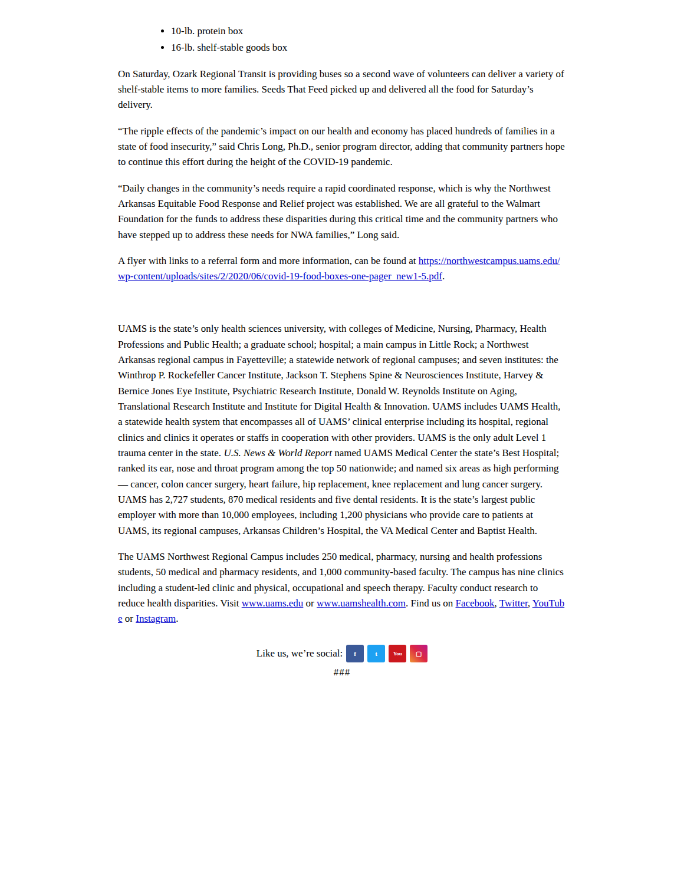10-lb. protein box
16-lb. shelf-stable goods box
On Saturday, Ozark Regional Transit is providing buses so a second wave of volunteers can deliver a variety of shelf-stable items to more families. Seeds That Feed picked up and delivered all the food for Saturday’s delivery.
“The ripple effects of the pandemic’s impact on our health and economy has placed hundreds of families in a state of food insecurity,” said Chris Long, Ph.D., senior program director, adding that community partners hope to continue this effort during the height of the COVID-19 pandemic.
“Daily changes in the community’s needs require a rapid coordinated response, which is why the Northwest Arkansas Equitable Food Response and Relief project was established. We are all grateful to the Walmart Foundation for the funds to address these disparities during this critical time and the community partners who have stepped up to address these needs for NWA families,” Long said.
A flyer with links to a referral form and more information, can be found at https://northwestcampus.uams.edu/wp-content/uploads/sites/2/2020/06/covid-19-food-boxes-one-pager_new1-5.pdf.
UAMS is the state’s only health sciences university, with colleges of Medicine, Nursing, Pharmacy, Health Professions and Public Health; a graduate school; hospital; a main campus in Little Rock; a Northwest Arkansas regional campus in Fayetteville; a statewide network of regional campuses; and seven institutes: the Winthrop P. Rockefeller Cancer Institute, Jackson T. Stephens Spine & Neurosciences Institute, Harvey & Bernice Jones Eye Institute, Psychiatric Research Institute, Donald W. Reynolds Institute on Aging, Translational Research Institute and Institute for Digital Health & Innovation. UAMS includes UAMS Health, a statewide health system that encompasses all of UAMS’ clinical enterprise including its hospital, regional clinics and clinics it operates or staffs in cooperation with other providers. UAMS is the only adult Level 1 trauma center in the state. U.S. News & World Report named UAMS Medical Center the state’s Best Hospital; ranked its ear, nose and throat program among the top 50 nationwide; and named six areas as high performing — cancer, colon cancer surgery, heart failure, hip replacement, knee replacement and lung cancer surgery. UAMS has 2,727 students, 870 medical residents and five dental residents. It is the state’s largest public employer with more than 10,000 employees, including 1,200 physicians who provide care to patients at UAMS, its regional campuses, Arkansas Children’s Hospital, the VA Medical Center and Baptist Health.
The UAMS Northwest Regional Campus includes 250 medical, pharmacy, nursing and health professions students, 50 medical and pharmacy residents, and 1,000 community-based faculty. The campus has nine clinics including a student-led clinic and physical, occupational and speech therapy. Faculty conduct research to reduce health disparities. Visit www.uams.edu or www.uamshealth.com. Find us on Facebook, Twitter, YouTube or Instagram.
Like us, we’re social: f t You
Tube ▢
###